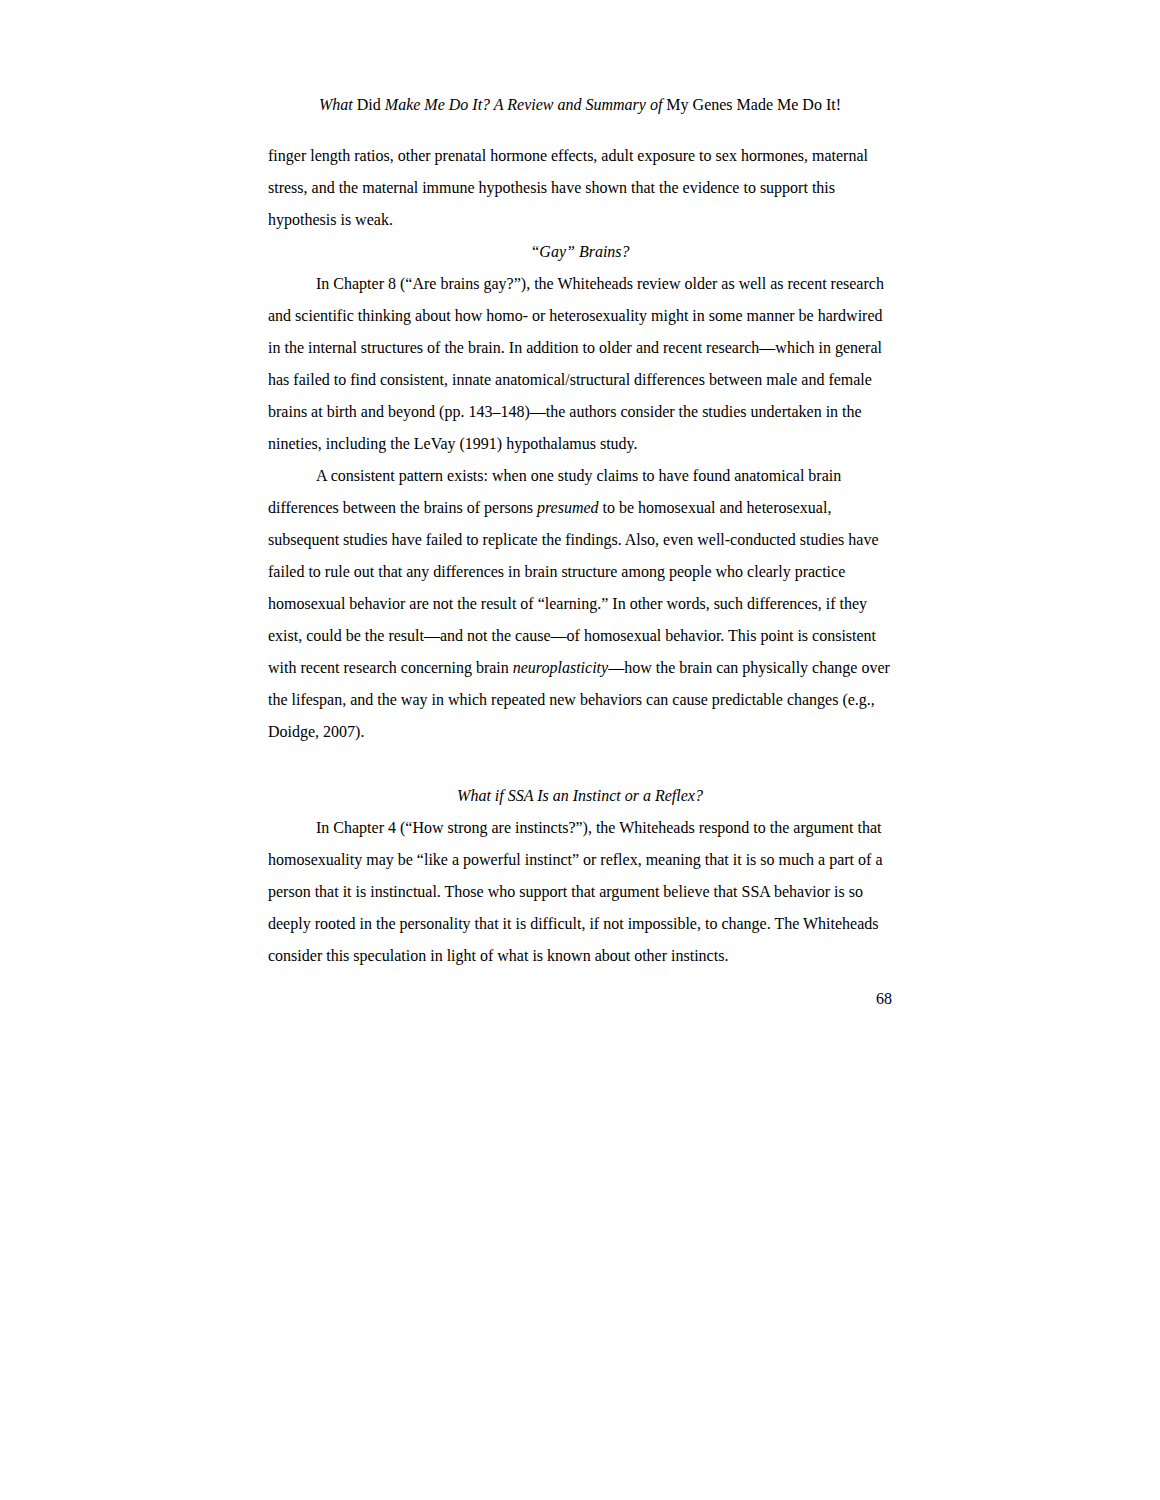What Did Make Me Do It? A Review and Summary of My Genes Made Me Do It!
finger length ratios, other prenatal hormone effects, adult exposure to sex hormones, maternal stress, and the maternal immune hypothesis have shown that the evidence to support this hypothesis is weak.
“Gay” Brains?
In Chapter 8 (“Are brains gay?”), the Whiteheads review older as well as recent research and scientific thinking about how homo- or heterosexuality might in some manner be hardwired in the internal structures of the brain. In addition to older and recent research—which in general has failed to find consistent, innate anatomical/structural differences between male and female brains at birth and beyond (pp. 143–148)—the authors consider the studies undertaken in the nineties, including the LeVay (1991) hypothalamus study.
A consistent pattern exists: when one study claims to have found anatomical brain differences between the brains of persons presumed to be homosexual and heterosexual, subsequent studies have failed to replicate the findings. Also, even well-conducted studies have failed to rule out that any differences in brain structure among people who clearly practice homosexual behavior are not the result of “learning.” In other words, such differences, if they exist, could be the result—and not the cause—of homosexual behavior. This point is consistent with recent research concerning brain neuroplasticity—how the brain can physically change over the lifespan, and the way in which repeated new behaviors can cause predictable changes (e.g., Doidge, 2007).
What if SSA Is an Instinct or a Reflex?
In Chapter 4 (“How strong are instincts?”), the Whiteheads respond to the argument that homosexuality may be “like a powerful instinct” or reflex, meaning that it is so much a part of a person that it is instinctual. Those who support that argument believe that SSA behavior is so deeply rooted in the personality that it is difficult, if not impossible, to change. The Whiteheads consider this speculation in light of what is known about other instincts.
68